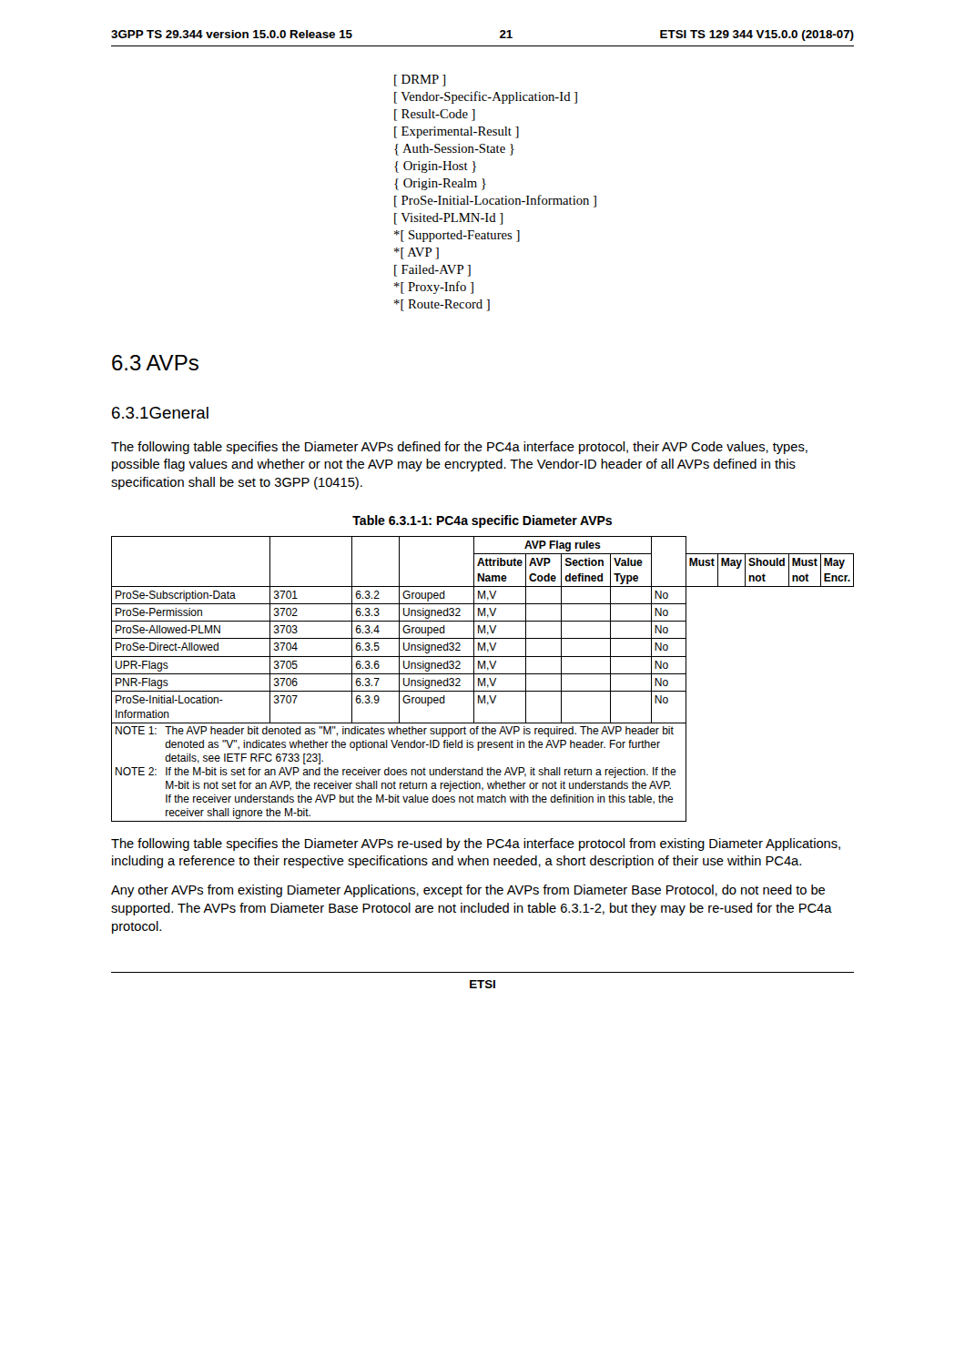3GPP TS 29.344 version 15.0.0 Release 15 21 ETSI TS 129 344 V15.0.0 (2018-07)
[ DRMP ]
[ Vendor-Specific-Application-Id ]
[ Result-Code ]
[ Experimental-Result ]
{ Auth-Session-State }
{ Origin-Host }
{ Origin-Realm }
[ ProSe-Initial-Location-Information ]
[ Visited-PLMN-Id ]
*[ Supported-Features ]
*[ AVP ]
[ Failed-AVP ]
*[ Proxy-Info ]
*[ Route-Record ]
6.3 AVPs
6.3.1 General
The following table specifies the Diameter AVPs defined for the PC4a interface protocol, their AVP Code values, types, possible flag values and whether or not the AVP may be encrypted. The Vendor-ID header of all AVPs defined in this specification shall be set to 3GPP (10415).
Table 6.3.1-1: PC4a specific Diameter AVPs
| | | | | AVP Flag rules | |
| --- | --- | --- | --- | --- | --- |
| Attribute Name | AVP Code | Section defined | Value Type | Must | May | Should not | Must not | May Encr. |
| ProSe-Subscription-Data | 3701 | 6.3.2 | Grouped | M,V | | | | No |
| ProSe-Permission | 3702 | 6.3.3 | Unsigned32 | M,V | | | | No |
| ProSe-Allowed-PLMN | 3703 | 6.3.4 | Grouped | M,V | | | | No |
| ProSe-Direct-Allowed | 3704 | 6.3.5 | Unsigned32 | M,V | | | | No |
| UPR-Flags | 3705 | 6.3.6 | Unsigned32 | M,V | | | | No |
| PNR-Flags | 3706 | 6.3.7 | Unsigned32 | M,V | | | | No |
| ProSe-Initial-Location-Information | 3707 | 6.3.9 | Grouped | M,V | | | | No |
| NOTE 1: The AVP header bit denoted as "M", indicates whether support of the AVP is required. The AVP header bit denoted as "V", indicates whether the optional Vendor-ID field is present in the AVP header. For further details, see IETF RFC 6733 [23]. NOTE 2: If the M-bit is set for an AVP and the receiver does not understand the AVP, it shall return a rejection. If the M-bit is not set for an AVP, the receiver shall not return a rejection, whether or not it understands the AVP. If the receiver understands the AVP but the M-bit value does not match with the definition in this table, the receiver shall ignore the M-bit. |
The following table specifies the Diameter AVPs re-used by the PC4a interface protocol from existing Diameter Applications, including a reference to their respective specifications and when needed, a short description of their use within PC4a.
Any other AVPs from existing Diameter Applications, except for the AVPs from Diameter Base Protocol, do not need to be supported. The AVPs from Diameter Base Protocol are not included in table 6.3.1-2, but they may be re-used for the PC4a protocol.
ETSI